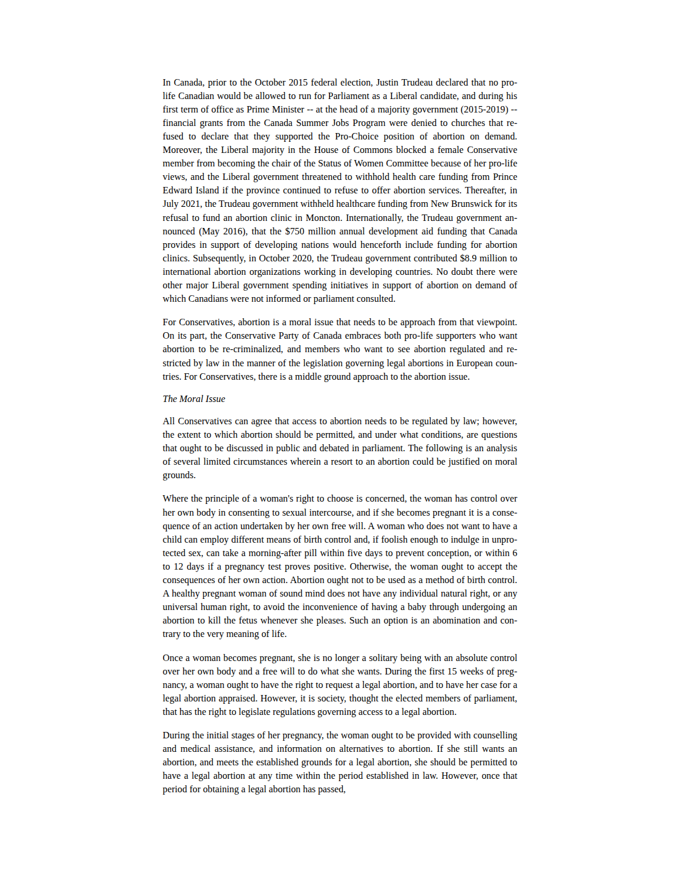In Canada, prior to the October 2015 federal election, Justin Trudeau declared that no pro-life Canadian would be allowed to run for Parliament as a Liberal candidate, and during his first term of office as Prime Minister -- at the head of a majority government (2015-2019) -- financial grants from the Canada Summer Jobs Program were denied to churches that refused to declare that they supported the Pro-Choice position of abortion on demand. Moreover, the Liberal majority in the House of Commons blocked a female Conservative member from becoming the chair of the Status of Women Committee because of her pro-life views, and the Liberal government threatened to withhold health care funding from Prince Edward Island if the province continued to refuse to offer abortion services. Thereafter, in July 2021, the Trudeau government withheld healthcare funding from New Brunswick for its refusal to fund an abortion clinic in Moncton. Internationally, the Trudeau government announced (May 2016), that the $750 million annual development aid funding that Canada provides in support of developing nations would henceforth include funding for abortion clinics. Subsequently, in October 2020, the Trudeau government contributed $8.9 million to international abortion organizations working in developing countries. No doubt there were other major Liberal government spending initiatives in support of abortion on demand of which Canadians were not informed or parliament consulted.
For Conservatives, abortion is a moral issue that needs to be approach from that viewpoint. On its part, the Conservative Party of Canada embraces both pro-life supporters who want abortion to be re-criminalized, and members who want to see abortion regulated and restricted by law in the manner of the legislation governing legal abortions in European countries. For Conservatives, there is a middle ground approach to the abortion issue.
The Moral Issue
All Conservatives can agree that access to abortion needs to be regulated by law; however, the extent to which abortion should be permitted, and under what conditions, are questions that ought to be discussed in public and debated in parliament. The following is an analysis of several limited circumstances wherein a resort to an abortion could be justified on moral grounds.
Where the principle of a woman's right to choose is concerned, the woman has control over her own body in consenting to sexual intercourse, and if she becomes pregnant it is a consequence of an action undertaken by her own free will. A woman who does not want to have a child can employ different means of birth control and, if foolish enough to indulge in unprotected sex, can take a morning-after pill within five days to prevent conception, or within 6 to 12 days if a pregnancy test proves positive. Otherwise, the woman ought to accept the consequences of her own action. Abortion ought not to be used as a method of birth control. A healthy pregnant woman of sound mind does not have any individual natural right, or any universal human right, to avoid the inconvenience of having a baby through undergoing an abortion to kill the fetus whenever she pleases. Such an option is an abomination and contrary to the very meaning of life.
Once a woman becomes pregnant, she is no longer a solitary being with an absolute control over her own body and a free will to do what she wants. During the first 15 weeks of pregnancy, a woman ought to have the right to request a legal abortion, and to have her case for a legal abortion appraised. However, it is society, thought the elected members of parliament, that has the right to legislate regulations governing access to a legal abortion.
During the initial stages of her pregnancy, the woman ought to be provided with counselling and medical assistance, and information on alternatives to abortion. If she still wants an abortion, and meets the established grounds for a legal abortion, she should be permitted to have a legal abortion at any time within the period established in law. However, once that period for obtaining a legal abortion has passed,